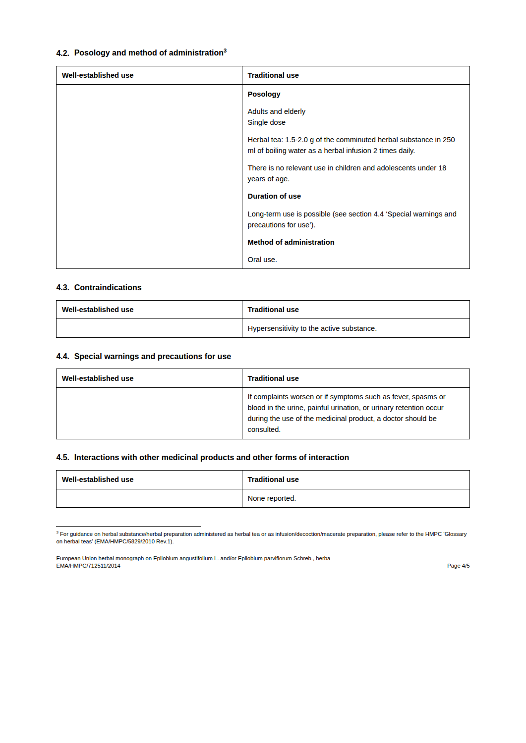4.2. Posology and method of administration3
| Well-established use | Traditional use |
| --- | --- |
| | Posology Adults and elderly Single dose Herbal tea: 1.5-2.0 g of the comminuted herbal substance in 250 ml of boiling water as a herbal infusion 2 times daily. There is no relevant use in children and adolescents under 18 years of age. Duration of use Long-term use is possible (see section 4.4 ‘Special warnings and precautions for use’). Method of administration Oral use. |
4.3. Contraindications
| Well-established use | Traditional use |
| --- | --- |
| | Hypersensitivity to the active substance. |
4.4. Special warnings and precautions for use
| Well-established use | Traditional use |
| --- | --- |
| | If complaints worsen or if symptoms such as fever, spasms or blood in the urine, painful urination, or urinary retention occur during the use of the medicinal product, a doctor should be consulted. |
4.5. Interactions with other medicinal products and other forms of interaction
| Well-established use | Traditional use |
| --- | --- |
| | None reported. |
3 For guidance on herbal substance/herbal preparation administered as herbal tea or as infusion/decoction/macerate preparation, please refer to the HMPC ‘Glossary on herbal teas’ (EMA/HMPC/5829/2010 Rev.1).
European Union herbal monograph on Epilobium angustifolium L. and/or Epilobium parviflorum Schreb., herba
EMA/HMPC/712511/2014 Page 4/5